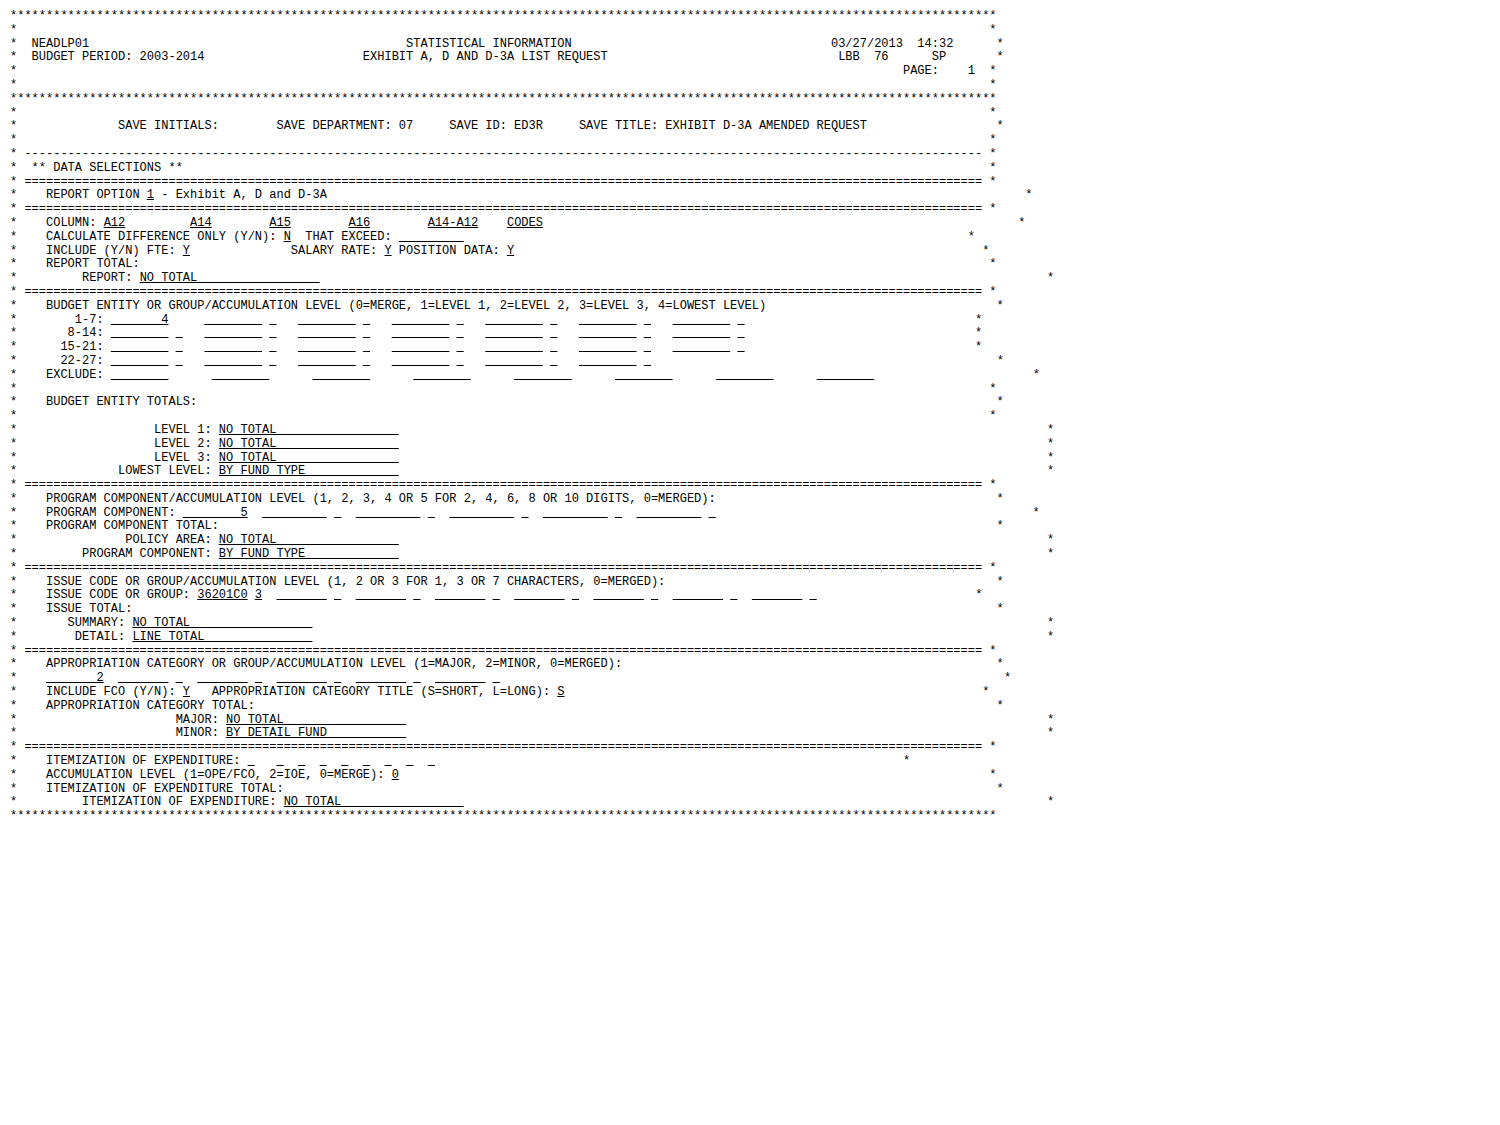*****************************************************************************************************************************************
*                                                                                                                                       *
*  NEADLP01                                            STATISTICAL INFORMATION                                    03/27/2013  14:32      *
*  BUDGET PERIOD: 2003-2014                      EXHIBIT A, D AND D-3A LIST REQUEST                                LBB  76      SP       *
*                                                                                                                           PAGE:    1  *
*                                                                                                                                       *
*****************************************************************************************************************************************
*                                                                                                                                       *
*              SAVE INITIALS:        SAVE DEPARTMENT: 07     SAVE ID: ED3R     SAVE TITLE: EXHIBIT D-3A AMENDED REQUEST                  *
*                                                                                                                                       *
* ------------------------------------------------------------------------------------------------------------------------------------- *
*  ** DATA SELECTIONS **                                                                                                                *
* ===================================================================================================================================== *
*    REPORT OPTION 1 - Exhibit A, D and D-3A                                                                                                 *
* ===================================================================================================================================== *
*    COLUMN: A12         A14        A15        A16        A14-A12    CODES                                                                  *
*    CALCULATE DIFFERENCE ONLY (Y/N): N  THAT EXCEED:                                                                                *
*    INCLUDE (Y/N) FTE: Y              SALARY RATE: Y POSITION DATA: Y                                                                 *
*    REPORT TOTAL:                                                                                                                      *
*         REPORT: NO TOTAL                                                                                                                      *
* ===================================================================================================================================== *
*    BUDGET ENTITY OR GROUP/ACCUMULATION LEVEL (0=MERGE, 1=LEVEL 1, 2=LEVEL 2, 3=LEVEL 3, 4=LOWEST LEVEL)                                *
*        1-7:        4                                                                                                                *
*       8-14:                                                                                                                         *
*      15-21:                                                                                                                         *
*      22-27:                                                                                                                            *
*    EXCLUDE:                                                                                                                                 *
*                                                                                                                                       *
*    BUDGET ENTITY TOTALS:                                                                                                               *
*                                                                                                                                       *
*                   LEVEL 1: NO TOTAL                                                                                                           *
*                   LEVEL 2: NO TOTAL                                                                                                           *
*                   LEVEL 3: NO TOTAL                                                                                                           *
*              LOWEST LEVEL: BY FUND TYPE                                                                                                       *
* ===================================================================================================================================== *
*    PROGRAM COMPONENT/ACCUMULATION LEVEL (1, 2, 3, 4 OR 5 FOR 2, 4, 6, 8 OR 10 DIGITS, 0=MERGED):                                       *
*    PROGRAM COMPONENT:         5                                                                                                             *
*    PROGRAM COMPONENT TOTAL:                                                                                                            *
*               POLICY AREA: NO TOTAL                                                                                                           *
*         PROGRAM COMPONENT: BY FUND TYPE                                                                                                       *
* ===================================================================================================================================== *
*    ISSUE CODE OR GROUP/ACCUMULATION LEVEL (1, 2 OR 3 FOR 1, 3 OR 7 CHARACTERS, 0=MERGED):                                              *
*    ISSUE CODE OR GROUP: 36201C0 3                                                                                                   *
*    ISSUE TOTAL:                                                                                                                        *
*       SUMMARY: NO TOTAL                                                                                                                       *
*        DETAIL: LINE TOTAL                                                                                                                     *
* ===================================================================================================================================== *
*    APPROPRIATION CATEGORY OR GROUP/ACCUMULATION LEVEL (1=MAJOR, 2=MINOR, 0=MERGED):                                                    *
*           2                                                                                                                             *
*    INCLUDE FCO (Y/N): Y   APPROPRIATION CATEGORY TITLE (S=SHORT, L=LONG): S                                                          *
*    APPROPRIATION CATEGORY TOTAL:                                                                                                       *
*                      MAJOR: NO TOTAL                                                                                                          *
*                      MINOR: BY DETAIL FUND                                                                                                    *
* ===================================================================================================================================== *
*    ITEMIZATION OF EXPENDITURE:                                                                                            *
*    ACCUMULATION LEVEL (1=OPE/FCO, 2=IOE, 0=MERGE): 0                                                                                  *
*    ITEMIZATION OF EXPENDITURE TOTAL:                                                                                                   *
*         ITEMIZATION OF EXPENDITURE: NO TOTAL                                                                                                  *
*****************************************************************************************************************************************